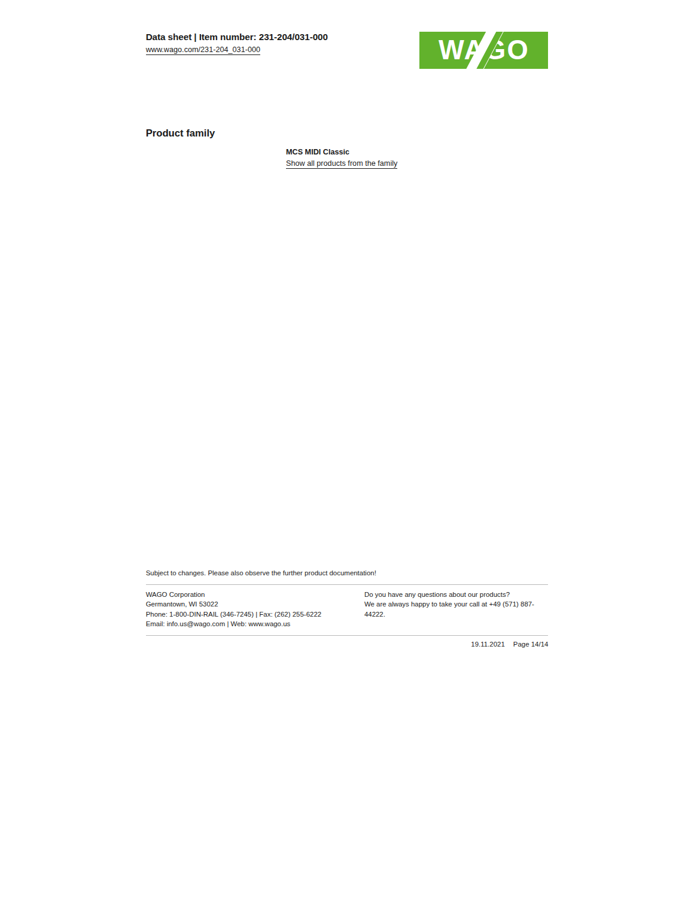Data sheet | Item number: 231-204/031-000
www.wago.com/231-204_031-000
WAGO
Product family
MCS MIDI Classic
Show all products from the family
Subject to changes. Please also observe the further product documentation!
WAGO Corporation
Germantown, WI 53022
Phone: 1-800-DIN-RAIL (346-7245) | Fax: (262) 255-6222
Email: info.us@wago.com | Web: www.wago.us
Do you have any questions about our products?
We are always happy to take your call at +49 (571) 887-44222.
19.11.2021 Page 14/14